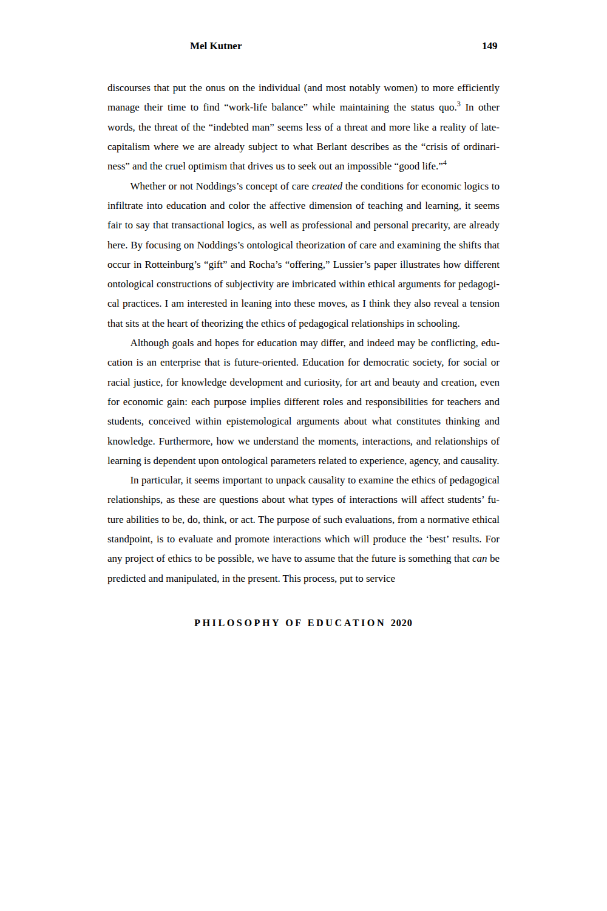Mel Kutner 149
discourses that put the onus on the individual (and most notably women) to more efficiently manage their time to find “work-life balance” while maintaining the status quo.3 In other words, the threat of the “indebted man” seems less of a threat and more like a reality of late-capitalism where we are already subject to what Berlant describes as the “crisis of ordinariness” and the cruel optimism that drives us to seek out an impossible “good life.”4
Whether or not Noddings’s concept of care created the conditions for economic logics to infiltrate into education and color the affective dimension of teaching and learning, it seems fair to say that transactional logics, as well as professional and personal precarity, are already here. By focusing on Noddings’s ontological theorization of care and examining the shifts that occur in Rotteinburg’s “gift” and Rocha’s “offering,” Lussier’s paper illustrates how different ontological constructions of subjectivity are imbricated within ethical arguments for pedagogical practices. I am interested in leaning into these moves, as I think they also reveal a tension that sits at the heart of theorizing the ethics of pedagogical relationships in schooling.
Although goals and hopes for education may differ, and indeed may be conflicting, education is an enterprise that is future-oriented. Education for democratic society, for social or racial justice, for knowledge development and curiosity, for art and beauty and creation, even for economic gain: each purpose implies different roles and responsibilities for teachers and students, conceived within epistemological arguments about what constitutes thinking and knowledge. Furthermore, how we understand the moments, interactions, and relationships of learning is dependent upon ontological parameters related to experience, agency, and causality.
In particular, it seems important to unpack causality to examine the ethics of pedagogical relationships, as these are questions about what types of interactions will affect students’ future abilities to be, do, think, or act. The purpose of such evaluations, from a normative ethical standpoint, is to evaluate and promote interactions which will produce the ‘best’ results. For any project of ethics to be possible, we have to assume that the future is something that can be predicted and manipulated, in the present. This process, put to service
PHILOSOPHY OF EDUCATION 2020